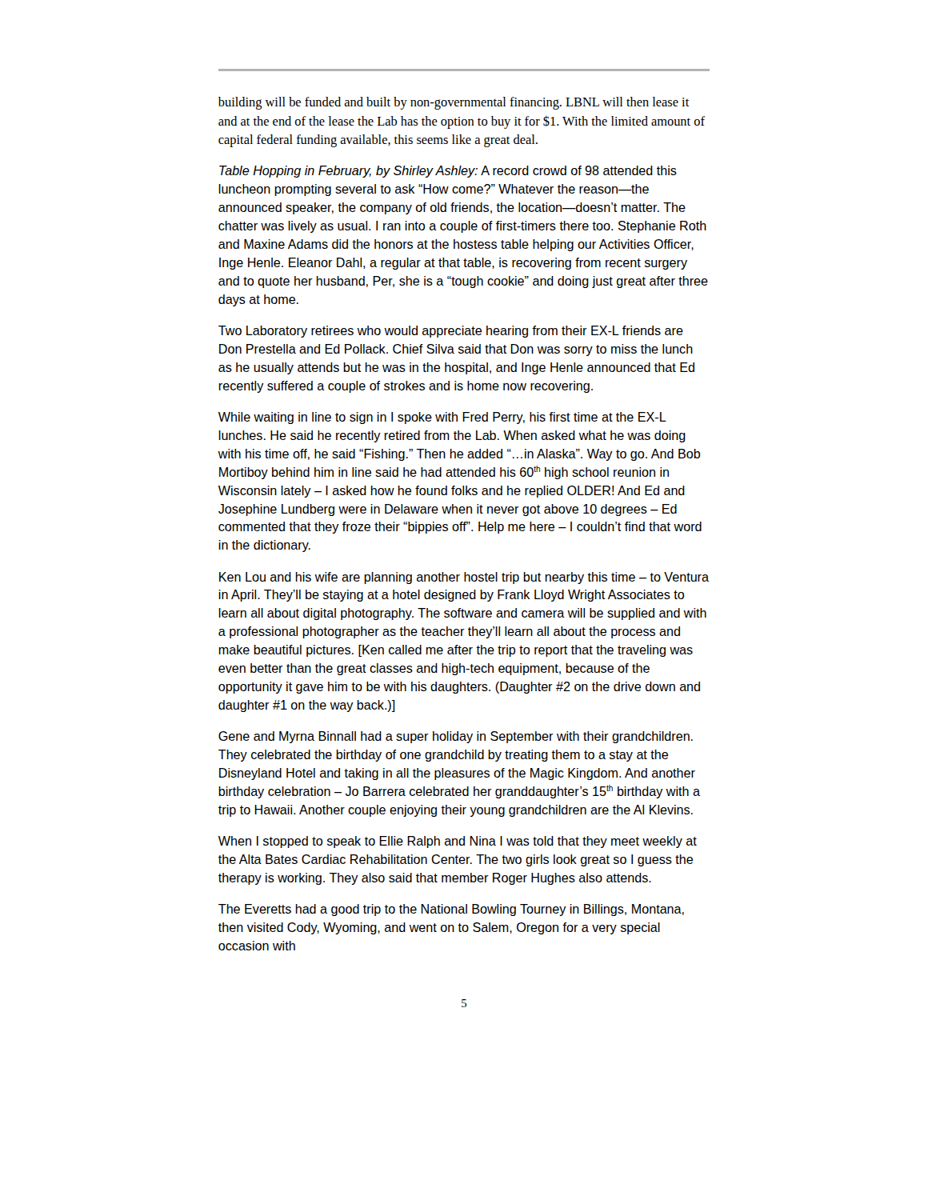building will be funded and built by non-governmental financing. LBNL will then lease it and at the end of the lease the Lab has the option to buy it for $1. With the limited amount of capital federal funding available, this seems like a great deal.
Table Hopping in February, by Shirley Ashley: A record crowd of 98 attended this luncheon prompting several to ask “How come?” Whatever the reason—the announced speaker, the company of old friends, the location—doesn’t matter. The chatter was lively as usual. I ran into a couple of first-timers there too. Stephanie Roth and Maxine Adams did the honors at the hostess table helping our Activities Officer, Inge Henle. Eleanor Dahl, a regular at that table, is recovering from recent surgery and to quote her husband, Per, she is a “tough cookie” and doing just great after three days at home.
Two Laboratory retirees who would appreciate hearing from their EX-L friends are Don Prestella and Ed Pollack. Chief Silva said that Don was sorry to miss the lunch as he usually attends but he was in the hospital, and Inge Henle announced that Ed recently suffered a couple of strokes and is home now recovering.
While waiting in line to sign in I spoke with Fred Perry, his first time at the EX-L lunches. He said he recently retired from the Lab. When asked what he was doing with his time off, he said “Fishing.” Then he added “…in Alaska”. Way to go. And Bob Mortiboy behind him in line said he had attended his 60th high school reunion in Wisconsin lately – I asked how he found folks and he replied OLDER! And Ed and Josephine Lundberg were in Delaware when it never got above 10 degrees – Ed commented that they froze their “bippies off”. Help me here – I couldn’t find that word in the dictionary.
Ken Lou and his wife are planning another hostel trip but nearby this time – to Ventura in April. They’ll be staying at a hotel designed by Frank Lloyd Wright Associates to learn all about digital photography. The software and camera will be supplied and with a professional photographer as the teacher they’ll learn all about the process and make beautiful pictures. [Ken called me after the trip to report that the traveling was even better than the great classes and high-tech equipment, because of the opportunity it gave him to be with his daughters. (Daughter #2 on the drive down and daughter #1 on the way back.)]
Gene and Myrna Binnall had a super holiday in September with their grandchildren. They celebrated the birthday of one grandchild by treating them to a stay at the Disneyland Hotel and taking in all the pleasures of the Magic Kingdom. And another birthday celebration – Jo Barrera celebrated her granddaughter’s 15th birthday with a trip to Hawaii. Another couple enjoying their young grandchildren are the Al Klevins.
When I stopped to speak to Ellie Ralph and Nina I was told that they meet weekly at the Alta Bates Cardiac Rehabilitation Center. The two girls look great so I guess the therapy is working. They also said that member Roger Hughes also attends.
The Everetts had a good trip to the National Bowling Tourney in Billings, Montana, then visited Cody, Wyoming, and went on to Salem, Oregon for a very special occasion with
5